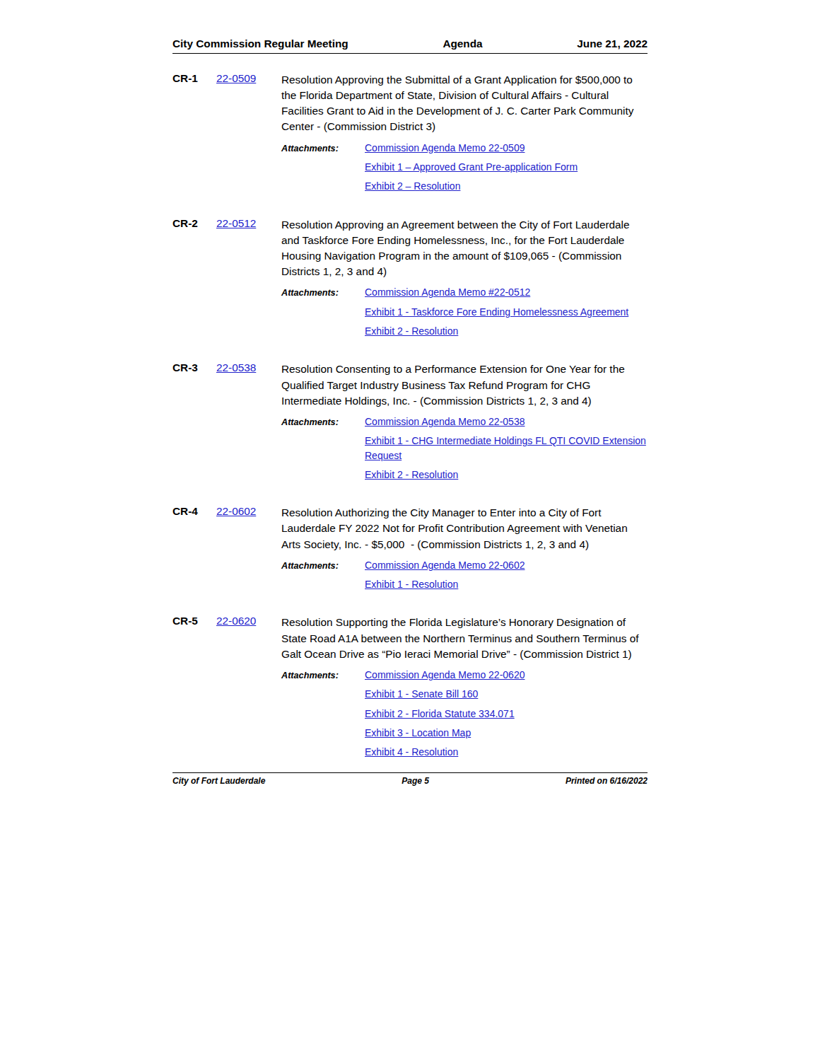City Commission Regular Meeting
Agenda
June 21, 2022
CR-1
22-0509
Resolution Approving the Submittal of a Grant Application for $500,000 to the Florida Department of State, Division of Cultural Affairs - Cultural Facilities Grant to Aid in the Development of J. C. Carter Park Community Center - (Commission District 3)
Attachments:
Commission Agenda Memo 22-0509 Exhibit 1 – Approved Grant Pre-application Form Exhibit 2 – Resolution
CR-2
22-0512
Resolution Approving an Agreement between the City of Fort Lauderdale and Taskforce Fore Ending Homelessness, Inc., for the Fort Lauderdale Housing Navigation Program in the amount of $109,065 - (Commission Districts 1, 2, 3 and 4)
Attachments:
Commission Agenda Memo #22-0512 Exhibit 1 - Taskforce Fore Ending Homelessness Agreement Exhibit 2 - Resolution
CR-3
22-0538
Resolution Consenting to a Performance Extension for One Year for the Qualified Target Industry Business Tax Refund Program for CHG Intermediate Holdings, Inc. - (Commission Districts 1, 2, 3 and 4)
Attachments:
Commission Agenda Memo 22-0538 Exhibit 1 - CHG Intermediate Holdings FL QTI COVID Extension Request Exhibit 2 - Resolution
CR-4
22-0602
Resolution Authorizing the City Manager to Enter into a City of Fort Lauderdale FY 2022 Not for Profit Contribution Agreement with Venetian Arts Society, Inc. - $5,000 - (Commission Districts 1, 2, 3 and 4)
Attachments:
Commission Agenda Memo 22-0602 Exhibit 1 - Resolution
CR-5
22-0620
Resolution Supporting the Florida Legislature’s Honorary Designation of State Road A1A between the Northern Terminus and Southern Terminus of Galt Ocean Drive as “Pio Ieraci Memorial Drive” - (Commission District 1)
Attachments:
Commission Agenda Memo 22-0620 Exhibit 1 - Senate Bill 160 Exhibit 2 - Florida Statute 334.071 Exhibit 3 - Location Map Exhibit 4 - Resolution
City of Fort Lauderdale
Page 5
Printed on 6/16/2022